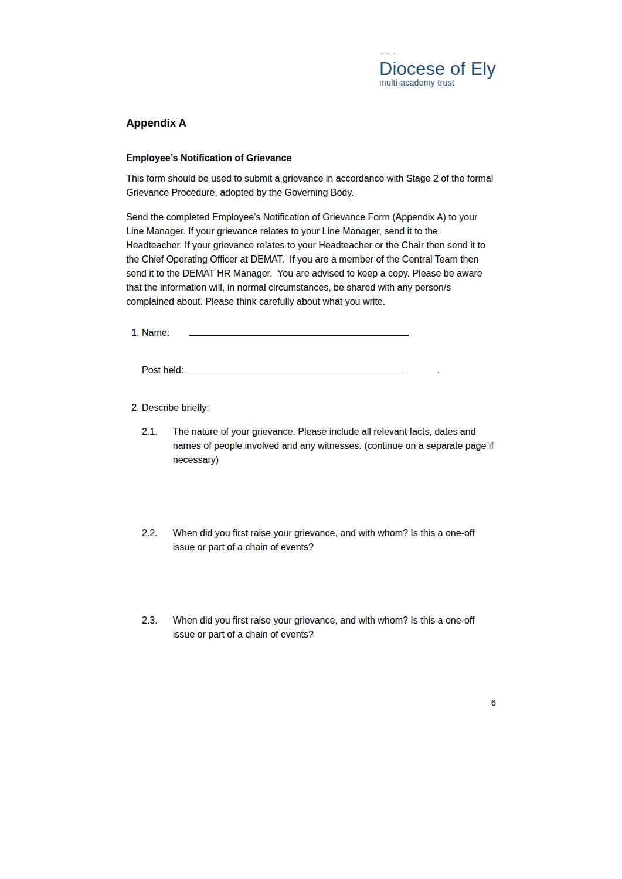∼∼∼
Diocese of Ely
multi-academy trust
Appendix A
Employee’s Notification of Grievance
This form should be used to submit a grievance in accordance with Stage 2 of the formal Grievance Procedure, adopted by the Governing Body.
Send the completed Employee’s Notification of Grievance Form (Appendix A) to your Line Manager. If your grievance relates to your Line Manager, send it to the Headteacher. If your grievance relates to your Headteacher or the Chair then send it to the Chief Operating Officer at DEMAT. If you are a member of the Central Team then send it to the DEMAT HR Manager. You are advised to keep a copy. Please be aware that the information will, in normal circumstances, be shared with any person/s complained about. Please think carefully about what you write.
Name:
Post held: .
Describe briefly:
2.1. The nature of your grievance. Please include all relevant facts, dates and names of people involved and any witnesses. (continue on a separate page if necessary)
2.2. When did you first raise your grievance, and with whom? Is this a one-off issue or part of a chain of events?
2.3. When did you first raise your grievance, and with whom? Is this a one-off issue or part of a chain of events?
6